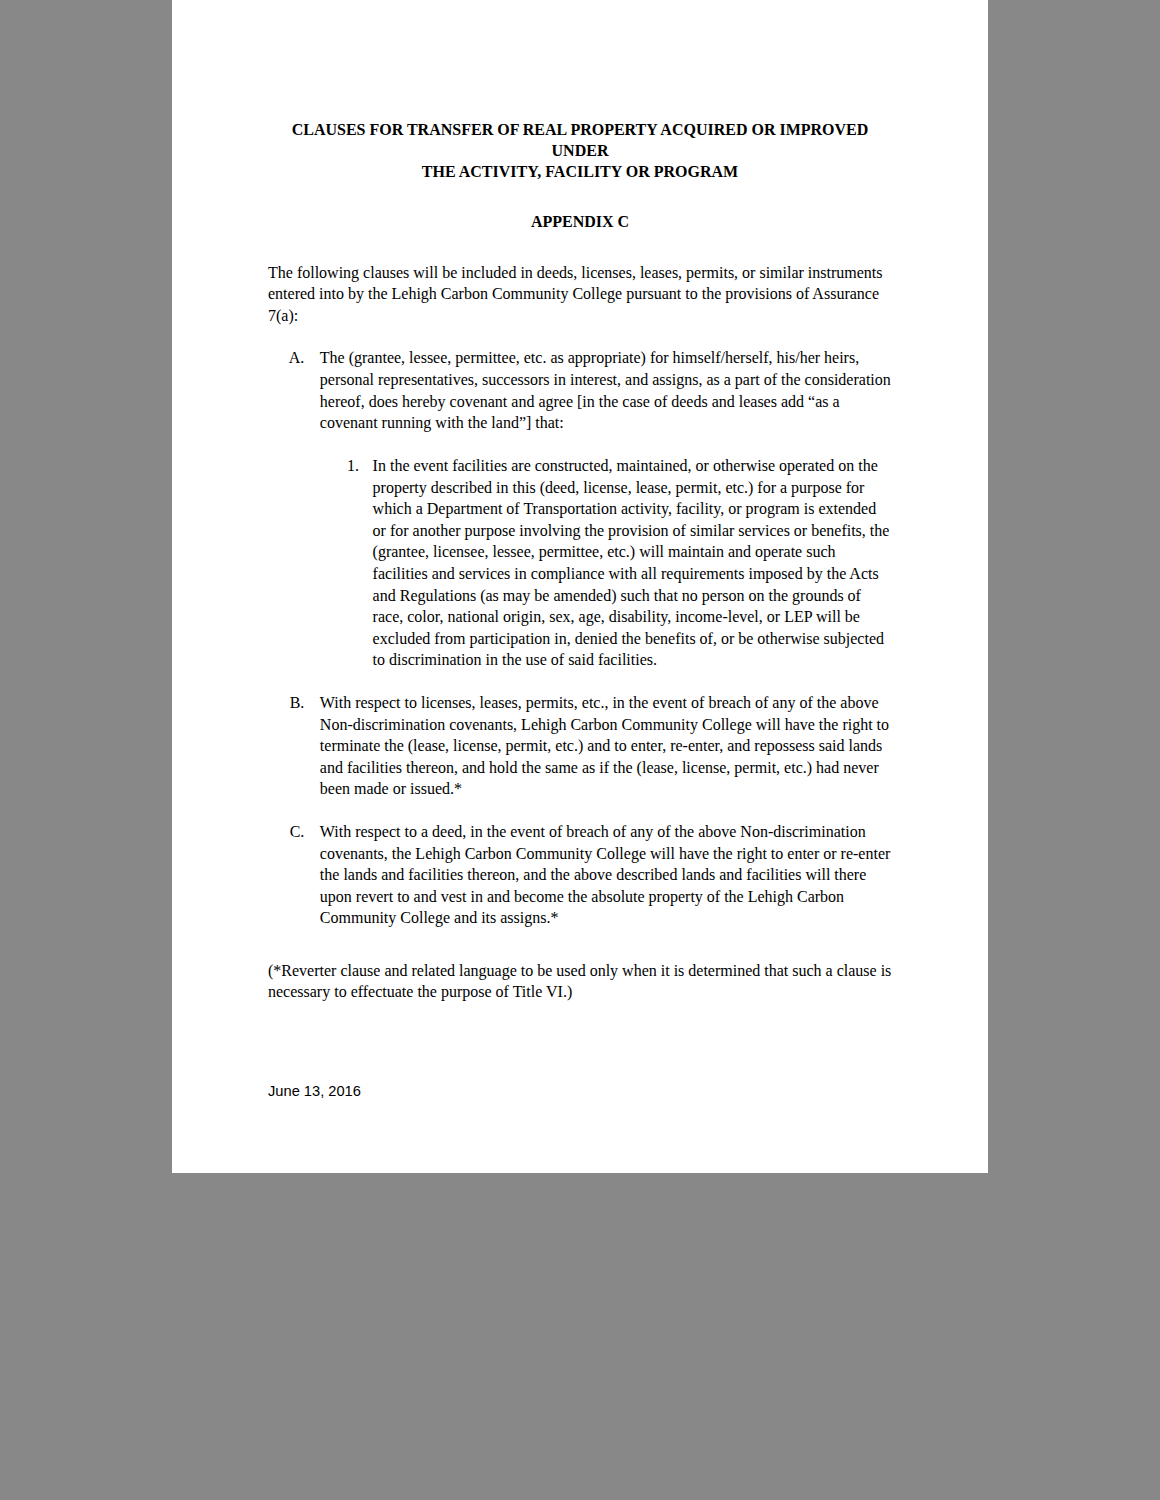Clauses for Transfer of Real Property Acquired or Improved Under
the Activity, Facility or Program
Appendix C
The following clauses will be included in deeds, licenses, leases, permits, or similar instruments entered into by the Lehigh Carbon Community College pursuant to the provisions of Assurance 7(a):
The (grantee, lessee, permittee, etc. as appropriate) for himself/herself, his/her heirs, personal representatives, successors in interest, and assigns, as a part of the consideration hereof, does hereby covenant and agree [in the case of deeds and leases add “as a covenant running with the land”] that:
In the event facilities are constructed, maintained, or otherwise operated on the property described in this (deed, license, lease, permit, etc.) for a purpose for which a Department of Transportation activity, facility, or program is extended or for another purpose involving the provision of similar services or benefits, the (grantee, licensee, lessee, permittee, etc.) will maintain and operate such facilities and services in compliance with all requirements imposed by the Acts and Regulations (as may be amended) such that no person on the grounds of race, color, national origin, sex, age, disability, income-level, or LEP will be excluded from participation in, denied the benefits of, or be otherwise subjected to discrimination in the use of said facilities.
With respect to licenses, leases, permits, etc., in the event of breach of any of the above Non-discrimination covenants, Lehigh Carbon Community College will have the right to terminate the (lease, license, permit, etc.) and to enter, re-enter, and repossess said lands and facilities thereon, and hold the same as if the (lease, license, permit, etc.) had never been made or issued.*
With respect to a deed, in the event of breach of any of the above Non-discrimination covenants, the Lehigh Carbon Community College will have the right to enter or re-enter the lands and facilities thereon, and the above described lands and facilities will there upon revert to and vest in and become the absolute property of the Lehigh Carbon Community College and its assigns.*
(*Reverter clause and related language to be used only when it is determined that such a clause is necessary to effectuate the purpose of Title VI.)
June 13, 2016